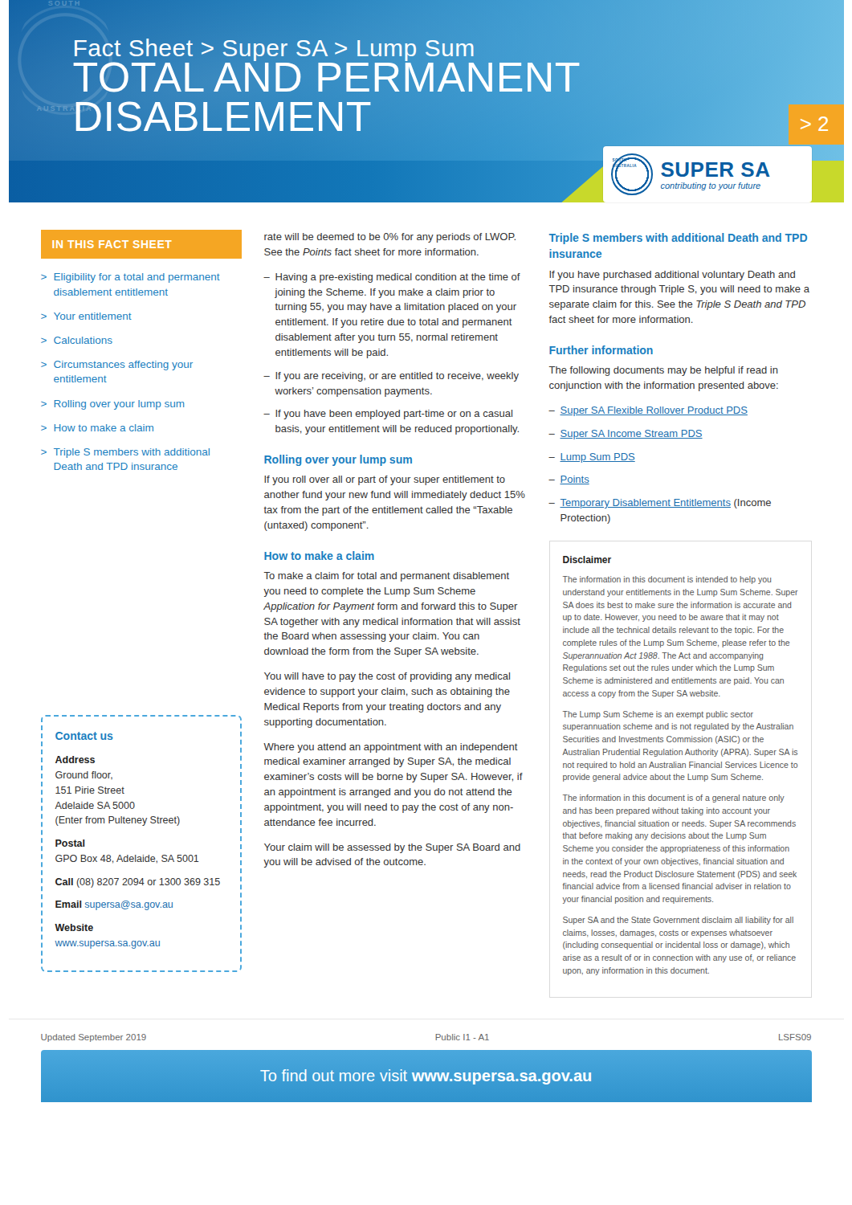SOUTH AUSTRALIA
Fact Sheet > Super SA > Lump Sum
Total and Permanent
Disablement
> 2
SUPER SA
contributing to your future
IN THIS FACT SHEET
Eligibility for a total and permanent disablement entitlement
Your entitlement
Calculations
Circumstances affecting your entitlement
Rolling over your lump sum
How to make a claim
Triple S members with additional Death and TPD insurance
Contact us
Address
Ground floor,
151 Pirie Street
Adelaide SA 5000
(Enter from Pulteney Street)
Postal
GPO Box 48, Adelaide, SA 5001
Call (08) 8207 2094 or 1300 369 315
Email supersa@sa.gov.au
Website
www.supersa.sa.gov.au
rate will be deemed to be 0% for any periods of LWOP. See the Points fact sheet for more information.
Having a pre-existing medical condition at the time of joining the Scheme. If you make a claim prior to turning 55, you may have a limitation placed on your entitlement. If you retire due to total and permanent disablement after you turn 55, normal retirement entitlements will be paid.
If you are receiving, or are entitled to receive, weekly workers’ compensation payments.
If you have been employed part-time or on a casual basis, your entitlement will be reduced proportionally.
Rolling over your lump sum
If you roll over all or part of your super entitlement to another fund your new fund will immediately deduct 15% tax from the part of the entitlement called the “Taxable (untaxed) component”.
How to make a claim
To make a claim for total and permanent disablement you need to complete the Lump Sum Scheme Application for Payment form and forward this to Super SA together with any medical information that will assist the Board when assessing your claim. You can download the form from the Super SA website.
You will have to pay the cost of providing any medical evidence to support your claim, such as obtaining the Medical Reports from your treating doctors and any supporting documentation.
Where you attend an appointment with an independent medical examiner arranged by Super SA, the medical examiner’s costs will be borne by Super SA. However, if an appointment is arranged and you do not attend the appointment, you will need to pay the cost of any non-attendance fee incurred.
Your claim will be assessed by the Super SA Board and you will be advised of the outcome.
Triple S members with additional Death and TPD insurance
If you have purchased additional voluntary Death and TPD insurance through Triple S, you will need to make a separate claim for this. See the Triple S Death and TPD fact sheet for more information.
Further information
The following documents may be helpful if read in conjunction with the information presented above:
Super SA Flexible Rollover Product PDS
Super SA Income Stream PDS
Lump Sum PDS
Points
Temporary Disablement Entitlements (Income Protection)
Disclaimer
The information in this document is intended to help you understand your entitlements in the Lump Sum Scheme. Super SA does its best to make sure the information is accurate and up to date. However, you need to be aware that it may not include all the technical details relevant to the topic. For the complete rules of the Lump Sum Scheme, please refer to the Superannuation Act 1988. The Act and accompanying Regulations set out the rules under which the Lump Sum Scheme is administered and entitlements are paid. You can access a copy from the Super SA website.
The Lump Sum Scheme is an exempt public sector superannuation scheme and is not regulated by the Australian Securities and Investments Commission (ASIC) or the Australian Prudential Regulation Authority (APRA). Super SA is not required to hold an Australian Financial Services Licence to provide general advice about the Lump Sum Scheme.
The information in this document is of a general nature only and has been prepared without taking into account your objectives, financial situation or needs. Super SA recommends that before making any decisions about the Lump Sum Scheme you consider the appropriateness of this information in the context of your own objectives, financial situation and needs, read the Product Disclosure Statement (PDS) and seek financial advice from a licensed financial adviser in relation to your financial position and requirements.
Super SA and the State Government disclaim all liability for all claims, losses, damages, costs or expenses whatsoever (including consequential or incidental loss or damage), which arise as a result of or in connection with any use of, or reliance upon, any information in this document.
Updated September 2019 Public I1 - A1 LSFS09
To find out more visit www.supersa.sa.gov.au